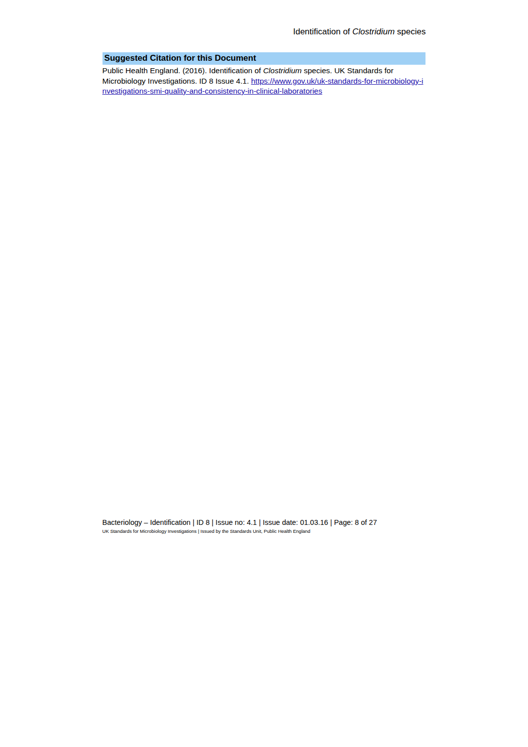Identification of Clostridium species
Suggested Citation for this Document
Public Health England. (2016). Identification of Clostridium species. UK Standards for Microbiology Investigations. ID 8 Issue 4.1. https://www.gov.uk/uk-standards-for-microbiology-investigations-smi-quality-and-consistency-in-clinical-laboratories
Bacteriology – Identification | ID 8 | Issue no: 4.1 | Issue date: 01.03.16 | Page: 8 of 27
UK Standards for Microbiology Investigations | Issued by the Standards Unit, Public Health England